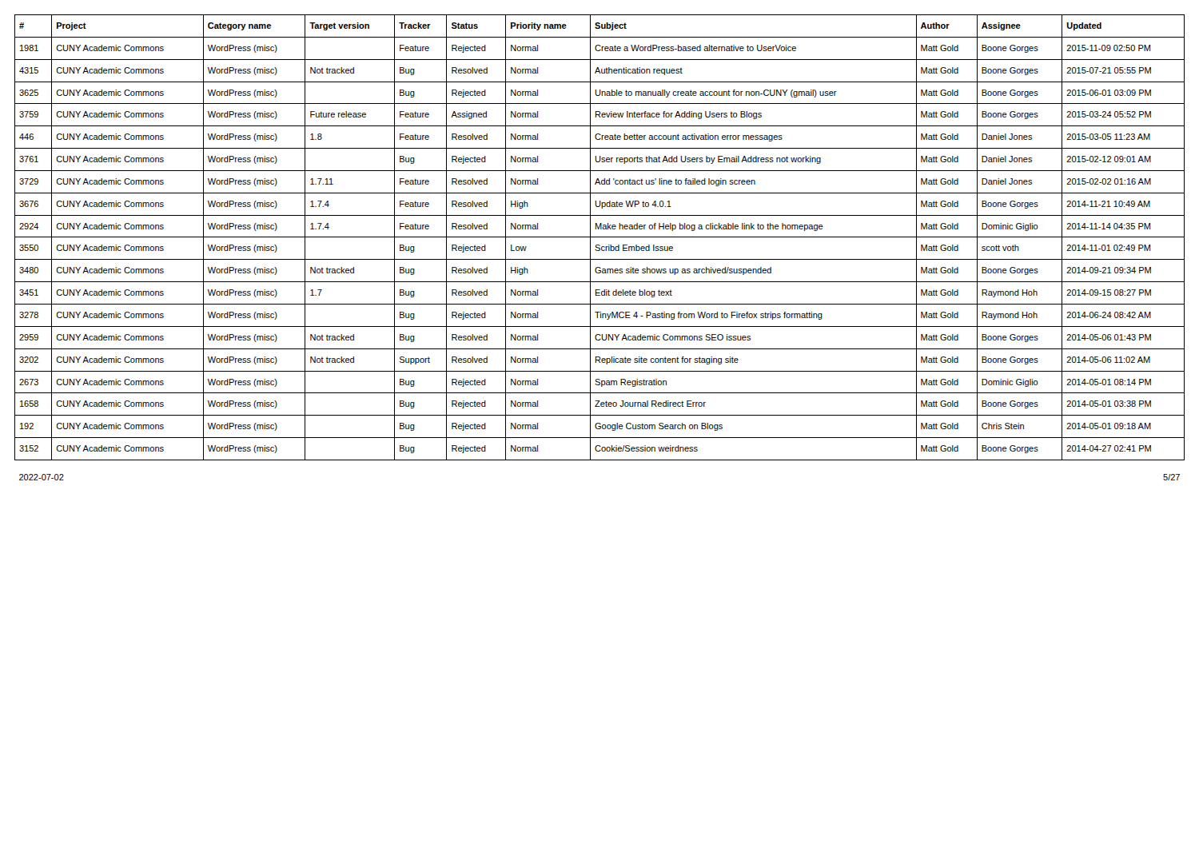| # | Project | Category name | Target version | Tracker | Status | Priority name | Subject | Author | Assignee | Updated |
| --- | --- | --- | --- | --- | --- | --- | --- | --- | --- | --- |
| 1981 | CUNY Academic Commons | WordPress (misc) | | Feature | Rejected | Normal | Create a WordPress-based alternative to UserVoice | Matt Gold | Boone Gorges | 2015-11-09 02:50 PM |
| 4315 | CUNY Academic Commons | WordPress (misc) | Not tracked | Bug | Resolved | Normal | Authentication request | Matt Gold | Boone Gorges | 2015-07-21 05:55 PM |
| 3625 | CUNY Academic Commons | WordPress (misc) | | Bug | Rejected | Normal | Unable to manually create account for non-CUNY (gmail) user | Matt Gold | Boone Gorges | 2015-06-01 03:09 PM |
| 3759 | CUNY Academic Commons | WordPress (misc) | Future release | Feature | Assigned | Normal | Review Interface for Adding Users to Blogs | Matt Gold | Boone Gorges | 2015-03-24 05:52 PM |
| 446 | CUNY Academic Commons | WordPress (misc) | 1.8 | Feature | Resolved | Normal | Create better account activation error messages | Matt Gold | Daniel Jones | 2015-03-05 11:23 AM |
| 3761 | CUNY Academic Commons | WordPress (misc) | | Bug | Rejected | Normal | User reports that Add Users by Email Address not working | Matt Gold | Daniel Jones | 2015-02-12 09:01 AM |
| 3729 | CUNY Academic Commons | WordPress (misc) | 1.7.11 | Feature | Resolved | Normal | Add 'contact us' line to failed login screen | Matt Gold | Daniel Jones | 2015-02-02 01:16 AM |
| 3676 | CUNY Academic Commons | WordPress (misc) | 1.7.4 | Feature | Resolved | High | Update WP to 4.0.1 | Matt Gold | Boone Gorges | 2014-11-21 10:49 AM |
| 2924 | CUNY Academic Commons | WordPress (misc) | 1.7.4 | Feature | Resolved | Normal | Make header of Help blog a clickable link to the homepage | Matt Gold | Dominic Giglio | 2014-11-14 04:35 PM |
| 3550 | CUNY Academic Commons | WordPress (misc) | | Bug | Rejected | Low | Scribd Embed Issue | Matt Gold | scott voth | 2014-11-01 02:49 PM |
| 3480 | CUNY Academic Commons | WordPress (misc) | Not tracked | Bug | Resolved | High | Games site shows up as archived/suspended | Matt Gold | Boone Gorges | 2014-09-21 09:34 PM |
| 3451 | CUNY Academic Commons | WordPress (misc) | 1.7 | Bug | Resolved | Normal | Edit delete blog text | Matt Gold | Raymond Hoh | 2014-09-15 08:27 PM |
| 3278 | CUNY Academic Commons | WordPress (misc) | | Bug | Rejected | Normal | TinyMCE 4 - Pasting from Word to Firefox strips formatting | Matt Gold | Raymond Hoh | 2014-06-24 08:42 AM |
| 2959 | CUNY Academic Commons | WordPress (misc) | Not tracked | Bug | Resolved | Normal | CUNY Academic Commons SEO issues | Matt Gold | Boone Gorges | 2014-05-06 01:43 PM |
| 3202 | CUNY Academic Commons | WordPress (misc) | Not tracked | Support | Resolved | Normal | Replicate site content for staging site | Matt Gold | Boone Gorges | 2014-05-06 11:02 AM |
| 2673 | CUNY Academic Commons | WordPress (misc) | | Bug | Rejected | Normal | Spam Registration | Matt Gold | Dominic Giglio | 2014-05-01 08:14 PM |
| 1658 | CUNY Academic Commons | WordPress (misc) | | Bug | Rejected | Normal | Zeteo Journal Redirect Error | Matt Gold | Boone Gorges | 2014-05-01 03:38 PM |
| 192 | CUNY Academic Commons | WordPress (misc) | | Bug | Rejected | Normal | Google Custom Search on Blogs | Matt Gold | Chris Stein | 2014-05-01 09:18 AM |
| 3152 | CUNY Academic Commons | WordPress (misc) | | Bug | Rejected | Normal | Cookie/Session weirdness | Matt Gold | Boone Gorges | 2014-04-27 02:41 PM |
| 2022-07-02 | 5/27 |